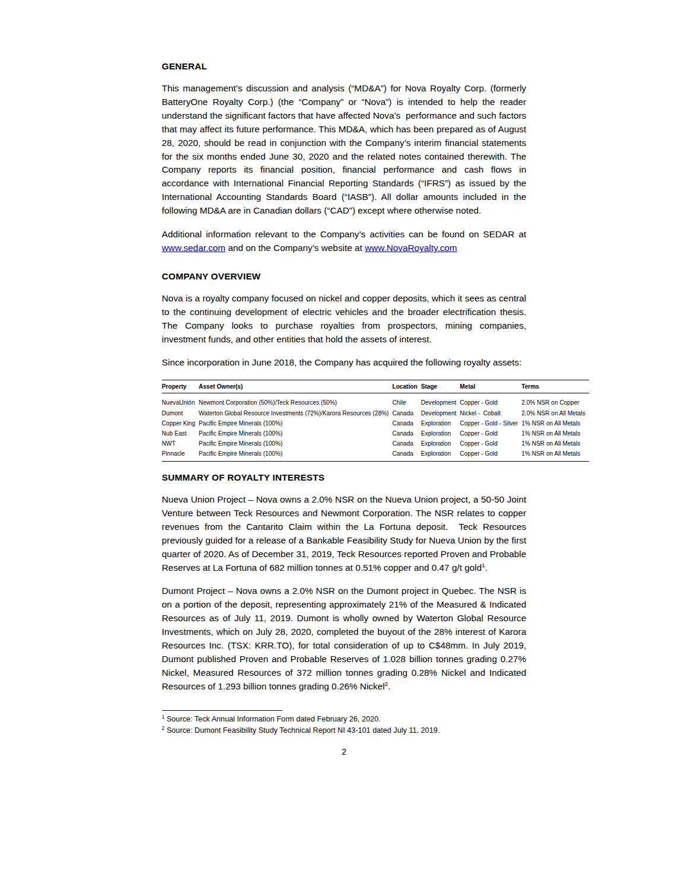GENERAL
This management’s discussion and analysis (“MD&A”) for Nova Royalty Corp. (formerly BatteryOne Royalty Corp.) (the “Company” or “Nova”) is intended to help the reader understand the significant factors that have affected Nova’s performance and such factors that may affect its future performance. This MD&A, which has been prepared as of August 28, 2020, should be read in conjunction with the Company’s interim financial statements for the six months ended June 30, 2020 and the related notes contained therewith. The Company reports its financial position, financial performance and cash flows in accordance with International Financial Reporting Standards (“IFRS”) as issued by the International Accounting Standards Board (“IASB”). All dollar amounts included in the following MD&A are in Canadian dollars (“CAD”) except where otherwise noted.
Additional information relevant to the Company’s activities can be found on SEDAR at www.sedar.com and on the Company’s website at www.NovaRoyalty.com
COMPANY OVERVIEW
Nova is a royalty company focused on nickel and copper deposits, which it sees as central to the continuing development of electric vehicles and the broader electrification thesis. The Company looks to purchase royalties from prospectors, mining companies, investment funds, and other entities that hold the assets of interest.
Since incorporation in June 2018, the Company has acquired the following royalty assets:
| Property | Asset Owner(s) | Location | Stage | Metal | Terms |
| --- | --- | --- | --- | --- | --- |
| NuevaUnión | Newmont Corporation (50%)/Teck Resources (50%) | Chile | Development | Copper - Gold | 2.0% NSR on Copper |
| Dumont | Waterton Global Resource Investments (72%)/Karora Resources (28%) | Canada | Development | Nickel - Cobalt | 2.0% NSR on All Metals |
| Copper King | Pacific Empire Minerals (100%) | Canada | Exploration | Copper - Gold - Silver | 1% NSR on All Metals |
| Nub East | Pacific Empire Minerals (100%) | Canada | Exploration | Copper - Gold | 1% NSR on All Metals |
| NWT | Pacific Empire Minerals (100%) | Canada | Exploration | Copper - Gold | 1% NSR on All Metals |
| Pinnacle | Pacific Empire Minerals (100%) | Canada | Exploration | Copper - Gold | 1% NSR on All Metals |
SUMMARY OF ROYALTY INTERESTS
Nueva Union Project – Nova owns a 2.0% NSR on the Nueva Union project, a 50-50 Joint Venture between Teck Resources and Newmont Corporation. The NSR relates to copper revenues from the Cantarito Claim within the La Fortuna deposit. Teck Resources previously guided for a release of a Bankable Feasibility Study for Nueva Union by the first quarter of 2020. As of December 31, 2019, Teck Resources reported Proven and Probable Reserves at La Fortuna of 682 million tonnes at 0.51% copper and 0.47 g/t gold1.
Dumont Project – Nova owns a 2.0% NSR on the Dumont project in Quebec. The NSR is on a portion of the deposit, representing approximately 21% of the Measured & Indicated Resources as of July 11, 2019. Dumont is wholly owned by Waterton Global Resource Investments, which on July 28, 2020, completed the buyout of the 28% interest of Karora Resources Inc. (TSX: KRR.TO), for total consideration of up to C$48mm. In July 2019, Dumont published Proven and Probable Reserves of 1.028 billion tonnes grading 0.27% Nickel, Measured Resources of 372 million tonnes grading 0.28% Nickel and Indicated Resources of 1.293 billion tonnes grading 0.26% Nickel2.
1 Source: Teck Annual Information Form dated February 26, 2020.
2 Source: Dumont Feasibility Study Technical Report NI 43-101 dated July 11, 2019.
2